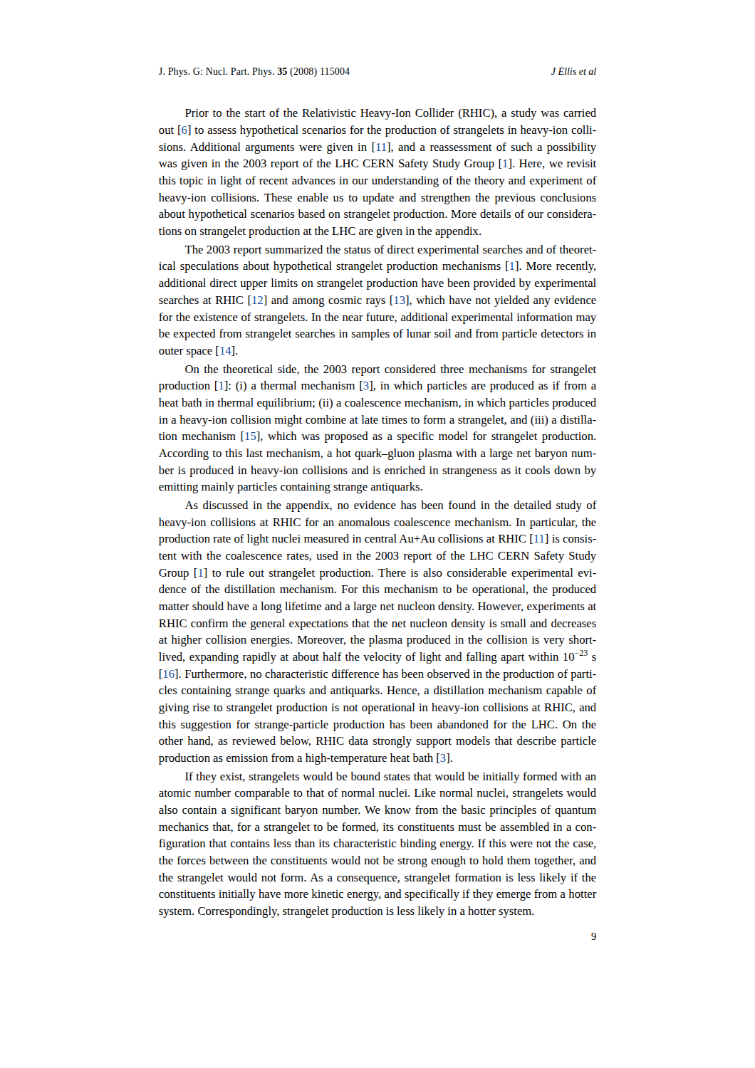J. Phys. G: Nucl. Part. Phys. 35 (2008) 115004
J Ellis et al
Prior to the start of the Relativistic Heavy-Ion Collider (RHIC), a study was carried out [6] to assess hypothetical scenarios for the production of strangelets in heavy-ion collisions. Additional arguments were given in [11], and a reassessment of such a possibility was given in the 2003 report of the LHC CERN Safety Study Group [1]. Here, we revisit this topic in light of recent advances in our understanding of the theory and experiment of heavy-ion collisions. These enable us to update and strengthen the previous conclusions about hypothetical scenarios based on strangelet production. More details of our considerations on strangelet production at the LHC are given in the appendix.
The 2003 report summarized the status of direct experimental searches and of theoretical speculations about hypothetical strangelet production mechanisms [1]. More recently, additional direct upper limits on strangelet production have been provided by experimental searches at RHIC [12] and among cosmic rays [13], which have not yielded any evidence for the existence of strangelets. In the near future, additional experimental information may be expected from strangelet searches in samples of lunar soil and from particle detectors in outer space [14].
On the theoretical side, the 2003 report considered three mechanisms for strangelet production [1]: (i) a thermal mechanism [3], in which particles are produced as if from a heat bath in thermal equilibrium; (ii) a coalescence mechanism, in which particles produced in a heavy-ion collision might combine at late times to form a strangelet, and (iii) a distillation mechanism [15], which was proposed as a specific model for strangelet production. According to this last mechanism, a hot quark–gluon plasma with a large net baryon number is produced in heavy-ion collisions and is enriched in strangeness as it cools down by emitting mainly particles containing strange antiquarks.
As discussed in the appendix, no evidence has been found in the detailed study of heavy-ion collisions at RHIC for an anomalous coalescence mechanism. In particular, the production rate of light nuclei measured in central Au+Au collisions at RHIC [11] is consistent with the coalescence rates, used in the 2003 report of the LHC CERN Safety Study Group [1] to rule out strangelet production. There is also considerable experimental evidence of the distillation mechanism. For this mechanism to be operational, the produced matter should have a long lifetime and a large net nucleon density. However, experiments at RHIC confirm the general expectations that the net nucleon density is small and decreases at higher collision energies. Moreover, the plasma produced in the collision is very short-lived, expanding rapidly at about half the velocity of light and falling apart within 10−23 s [16]. Furthermore, no characteristic difference has been observed in the production of particles containing strange quarks and antiquarks. Hence, a distillation mechanism capable of giving rise to strangelet production is not operational in heavy-ion collisions at RHIC, and this suggestion for strange-particle production has been abandoned for the LHC. On the other hand, as reviewed below, RHIC data strongly support models that describe particle production as emission from a high-temperature heat bath [3].
If they exist, strangelets would be bound states that would be initially formed with an atomic number comparable to that of normal nuclei. Like normal nuclei, strangelets would also contain a significant baryon number. We know from the basic principles of quantum mechanics that, for a strangelet to be formed, its constituents must be assembled in a configuration that contains less than its characteristic binding energy. If this were not the case, the forces between the constituents would not be strong enough to hold them together, and the strangelet would not form. As a consequence, strangelet formation is less likely if the constituents initially have more kinetic energy, and specifically if they emerge from a hotter system. Correspondingly, strangelet production is less likely in a hotter system.
9